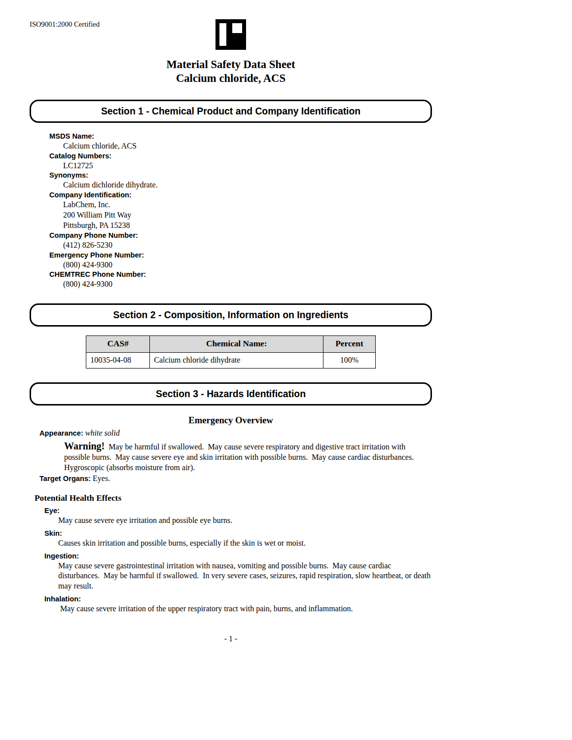ISO9001:2000 Certified
Material Safety Data Sheet
Calcium chloride, ACS
Section 1 - Chemical Product and Company Identification
MSDS Name:
Calcium chloride, ACS
Catalog Numbers:
LC12725
Synonyms:
Calcium dichloride dihydrate.
Company Identification:
LabChem, Inc.
200 William Pitt Way
Pittsburgh, PA 15238
Company Phone Number:
(412) 826-5230
Emergency Phone Number:
(800) 424-9300
CHEMTREC Phone Number:
(800) 424-9300
Section 2 - Composition, Information on Ingredients
| CAS# | Chemical Name: | Percent |
| --- | --- | --- |
| 10035-04-08 | Calcium chloride dihydrate | 100% |
Section 3 - Hazards Identification
Emergency Overview
Appearance: white solid
Warning! May be harmful if swallowed. May cause severe respiratory and digestive tract irritation with possible burns. May cause severe eye and skin irritation with possible burns. May cause cardiac disturbances. Hygroscopic (absorbs moisture from air).
Target Organs: Eyes.
Potential Health Effects
Eye:
May cause severe eye irritation and possible eye burns.
Skin:
Causes skin irritation and possible burns, especially if the skin is wet or moist.
Ingestion:
May cause severe gastrointestinal irritation with nausea, vomiting and possible burns. May cause cardiac disturbances. May be harmful if swallowed. In very severe cases, seizures, rapid respiration, slow heartbeat, or death may result.
Inhalation:
May cause severe irritation of the upper respiratory tract with pain, burns, and inflammation.
- 1 -